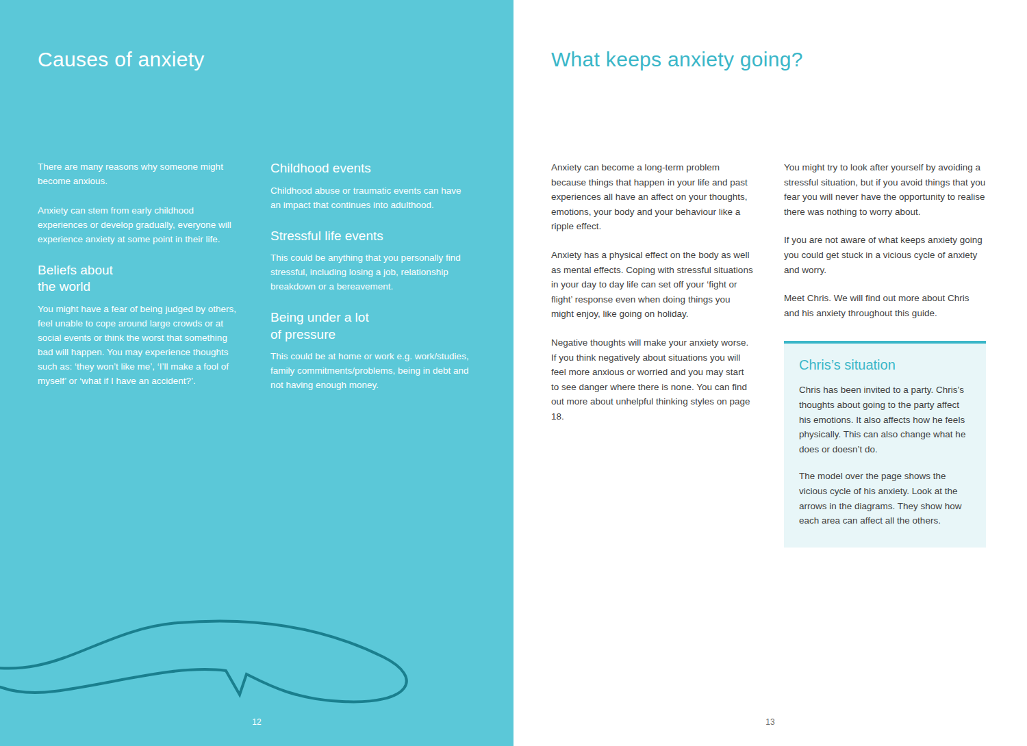Causes of anxiety
There are many reasons why someone might become anxious.
Anxiety can stem from early childhood experiences or develop gradually, everyone will experience anxiety at some point in their life.
Beliefs about
the world
You might have a fear of being judged by others, feel unable to cope around large crowds or at social events or think the worst that something bad will happen. You may experience thoughts such as: ‘they won’t like me’, ‘I’ll make a fool of myself’ or ‘what if I have an accident?’.
Childhood events
Childhood abuse or traumatic events can have an impact that continues into adulthood.
Stressful life events
This could be anything that you personally find stressful, including losing a job, relationship breakdown or a bereavement.
Being under a lot
of pressure
This could be at home or work e.g. work/studies, family commitments/problems, being in debt and not having enough money.
12
What keeps anxiety going?
Anxiety can become a long-term problem because things that happen in your life and past experiences all have an affect on your thoughts, emotions, your body and your behaviour like a ripple effect.
Anxiety has a physical effect on the body as well as mental effects. Coping with stressful situations in your day to day life can set off your ‘fight or flight’ response even when doing things you might enjoy, like going on holiday.
Negative thoughts will make your anxiety worse. If you think negatively about situations you will feel more anxious or worried and you may start to see danger where there is none. You can find out more about unhelpful thinking styles on page 18.
You might try to look after yourself by avoiding a stressful situation, but if you avoid things that you fear you will never have the opportunity to realise there was nothing to worry about.
If you are not aware of what keeps anxiety going you could get stuck in a vicious cycle of anxiety and worry.
Meet Chris. We will find out more about Chris and his anxiety throughout this guide.
Chris’s situation
Chris has been invited to a party. Chris’s thoughts about going to the party affect his emotions. It also affects how he feels physically. This can also change what he does or doesn’t do.
The model over the page shows the vicious cycle of his anxiety. Look at the arrows in the diagrams. They show how each area can affect all the others.
13